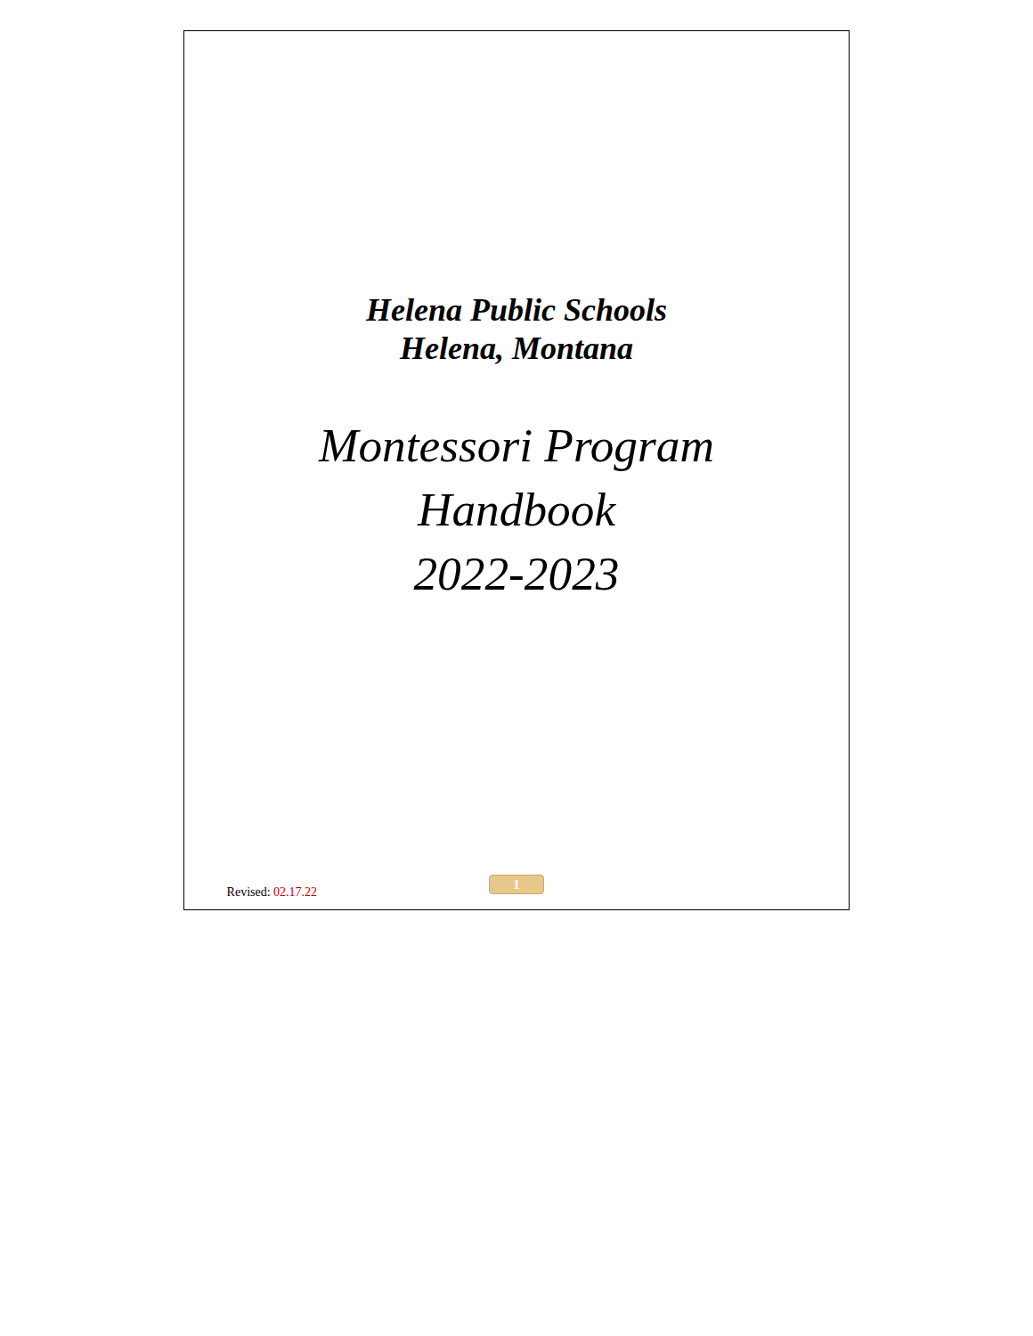Helena Public Schools
Helena, Montana
Montessori Program Handbook 2022-2023
1
Revised: 02.17.22